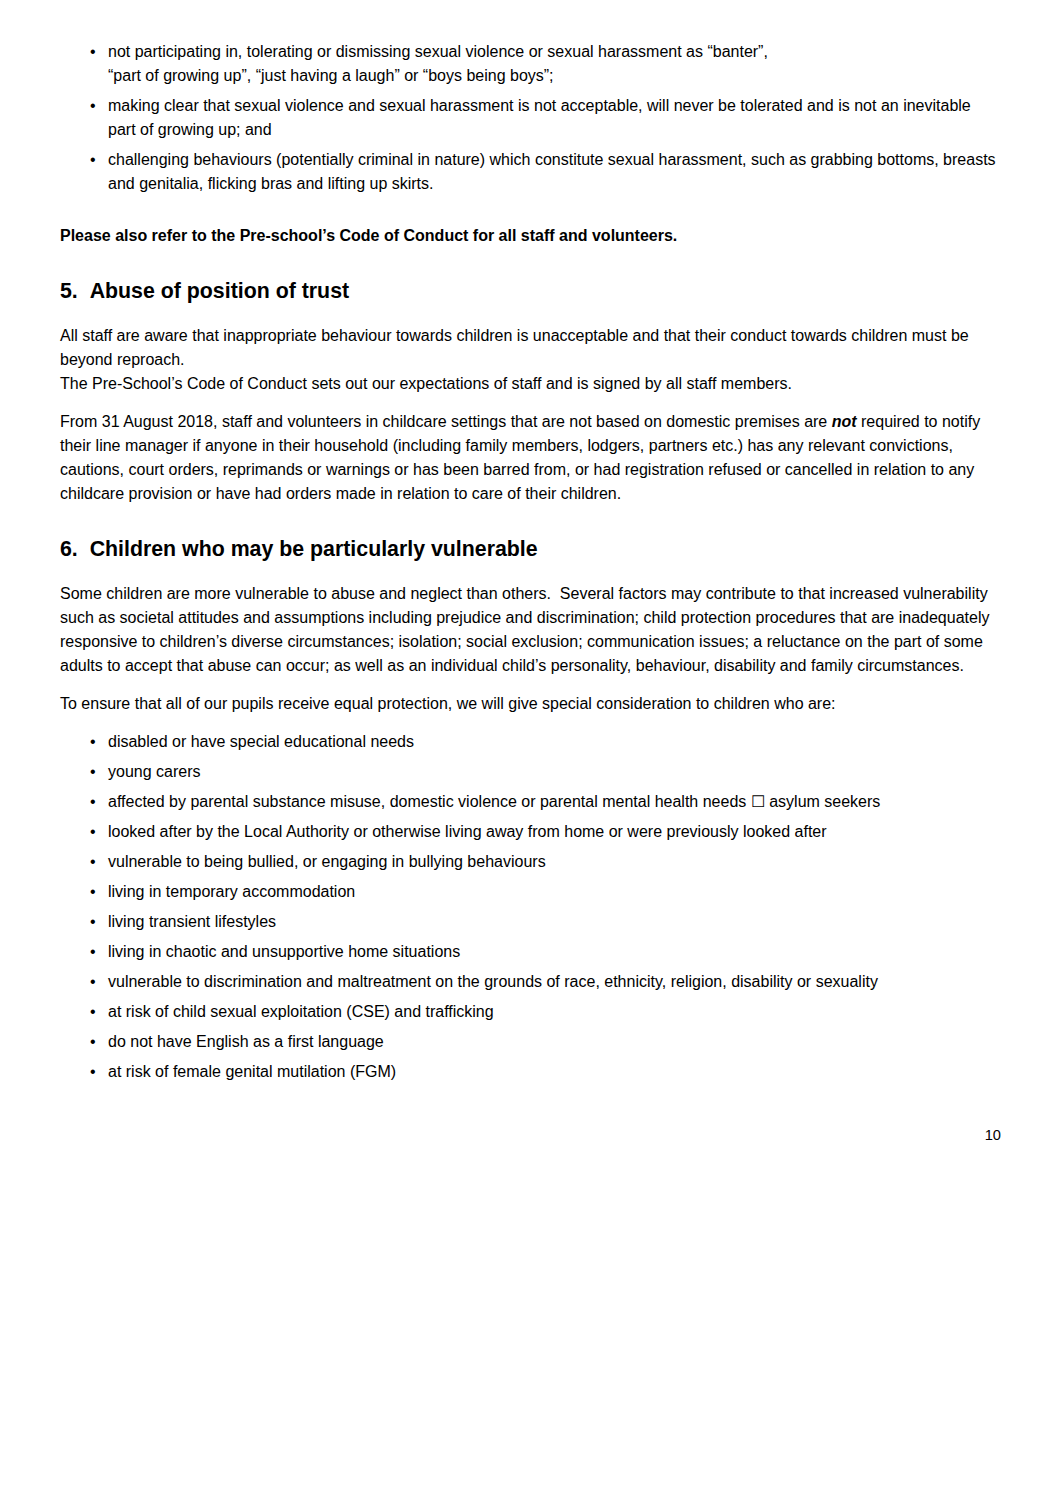not participating in, tolerating or dismissing sexual violence or sexual harassment as “banter”,
“part of growing up”, “just having a laugh” or “boys being boys”;
making clear that sexual violence and sexual harassment is not acceptable, will never be tolerated and is not an inevitable part of growing up; and
challenging behaviours (potentially criminal in nature) which constitute sexual harassment, such as grabbing bottoms, breasts and genitalia, flicking bras and lifting up skirts.
Please also refer to the Pre-school’s Code of Conduct for all staff and volunteers.
5. Abuse of position of trust
All staff are aware that inappropriate behaviour towards children is unacceptable and that their conduct towards children must be beyond reproach.
The Pre-School’s Code of Conduct sets out our expectations of staff and is signed by all staff members.
From 31 August 2018, staff and volunteers in childcare settings that are not based on domestic premises are not required to notify their line manager if anyone in their household (including family members, lodgers, partners etc.) has any relevant convictions, cautions, court orders, reprimands or warnings or has been barred from, or had registration refused or cancelled in relation to any childcare provision or have had orders made in relation to care of their children.
6. Children who may be particularly vulnerable
Some children are more vulnerable to abuse and neglect than others. Several factors may contribute to that increased vulnerability such as societal attitudes and assumptions including prejudice and discrimination; child protection procedures that are inadequately responsive to children’s diverse circumstances; isolation; social exclusion; communication issues; a reluctance on the part of some adults to accept that abuse can occur; as well as an individual child’s personality, behaviour, disability and family circumstances.
To ensure that all of our pupils receive equal protection, we will give special consideration to children who are:
disabled or have special educational needs
young carers
affected by parental substance misuse, domestic violence or parental mental health needs ☐ asylum seekers
looked after by the Local Authority or otherwise living away from home or were previously looked after
vulnerable to being bullied, or engaging in bullying behaviours
living in temporary accommodation
living transient lifestyles
living in chaotic and unsupportive home situations
vulnerable to discrimination and maltreatment on the grounds of race, ethnicity, religion, disability or sexuality
at risk of child sexual exploitation (CSE) and trafficking
do not have English as a first language
at risk of female genital mutilation (FGM)
10